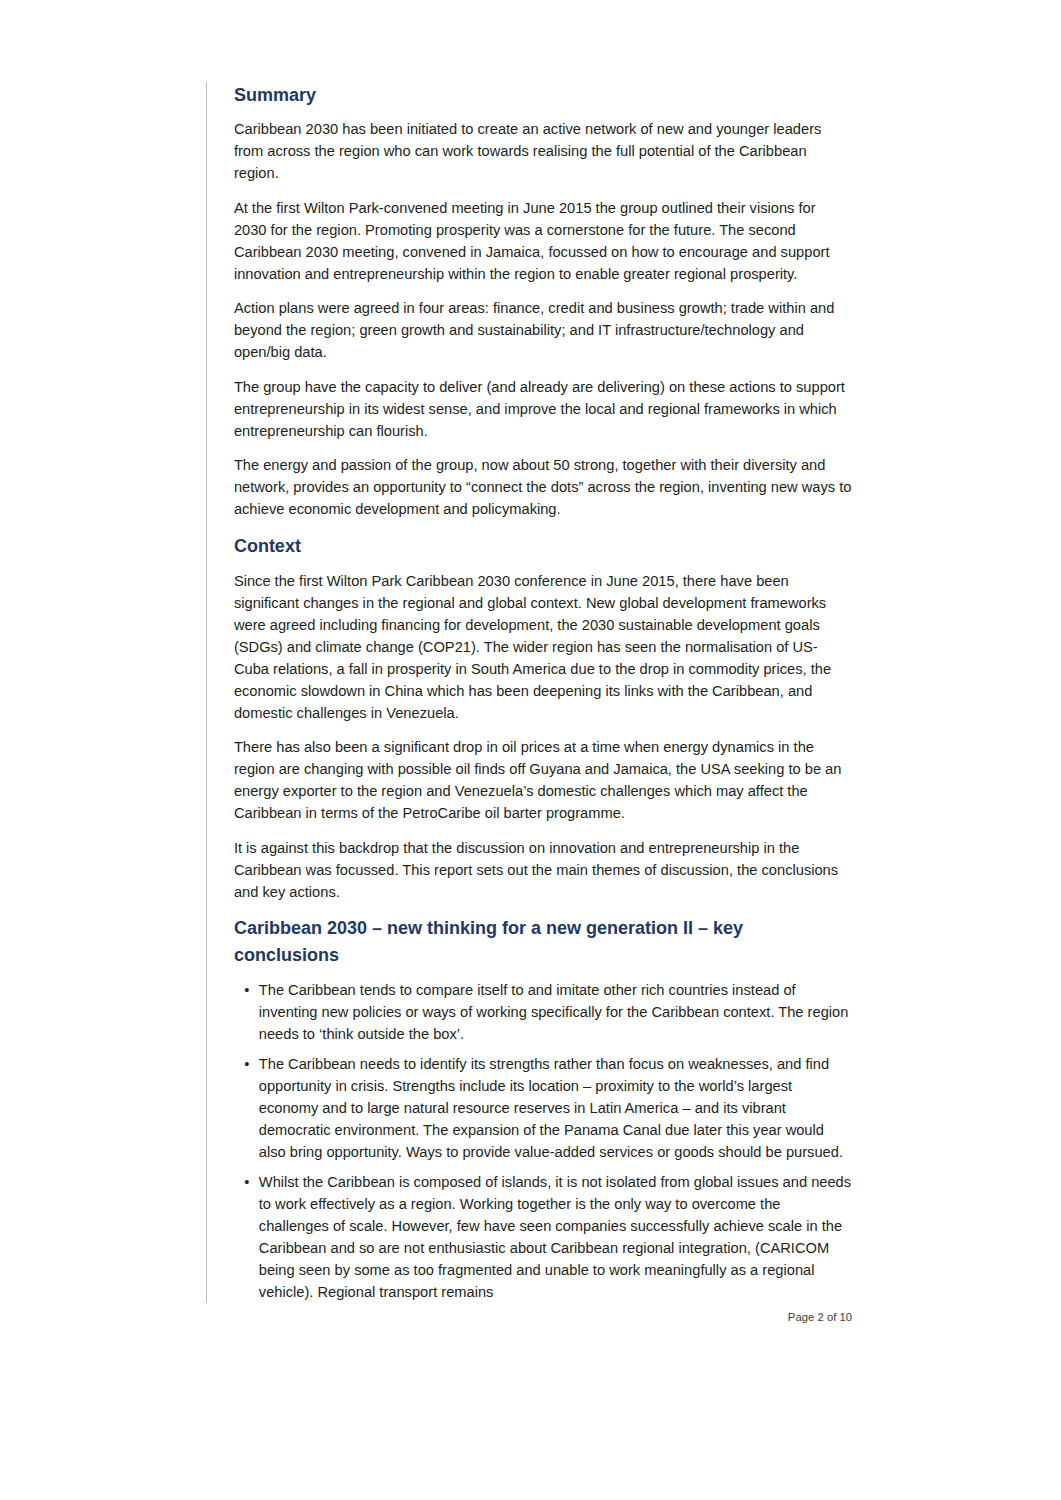Summary
Caribbean 2030 has been initiated to create an active network of new and younger leaders from across the region who can work towards realising the full potential of the Caribbean region.
At the first Wilton Park-convened meeting in June 2015 the group outlined their visions for 2030 for the region. Promoting prosperity was a cornerstone for the future. The second Caribbean 2030 meeting, convened in Jamaica, focussed on how to encourage and support innovation and entrepreneurship within the region to enable greater regional prosperity.
Action plans were agreed in four areas: finance, credit and business growth; trade within and beyond the region; green growth and sustainability; and IT infrastructure/technology and open/big data.
The group have the capacity to deliver (and already are delivering) on these actions to support entrepreneurship in its widest sense, and improve the local and regional frameworks in which entrepreneurship can flourish.
The energy and passion of the group, now about 50 strong, together with their diversity and network, provides an opportunity to “connect the dots” across the region, inventing new ways to achieve economic development and policymaking.
Context
Since the first Wilton Park Caribbean 2030 conference in June 2015, there have been significant changes in the regional and global context. New global development frameworks were agreed including financing for development, the 2030 sustainable development goals (SDGs) and climate change (COP21). The wider region has seen the normalisation of US-Cuba relations, a fall in prosperity in South America due to the drop in commodity prices, the economic slowdown in China which has been deepening its links with the Caribbean, and domestic challenges in Venezuela.
There has also been a significant drop in oil prices at a time when energy dynamics in the region are changing with possible oil finds off Guyana and Jamaica, the USA seeking to be an energy exporter to the region and Venezuela’s domestic challenges which may affect the Caribbean in terms of the PetroCaribe oil barter programme.
It is against this backdrop that the discussion on innovation and entrepreneurship in the Caribbean was focussed. This report sets out the main themes of discussion, the conclusions and key actions.
Caribbean 2030 – new thinking for a new generation II – key conclusions
The Caribbean tends to compare itself to and imitate other rich countries instead of inventing new policies or ways of working specifically for the Caribbean context. The region needs to ‘think outside the box’.
The Caribbean needs to identify its strengths rather than focus on weaknesses, and find opportunity in crisis. Strengths include its location – proximity to the world’s largest economy and to large natural resource reserves in Latin America – and its vibrant democratic environment. The expansion of the Panama Canal due later this year would also bring opportunity. Ways to provide value-added services or goods should be pursued.
Whilst the Caribbean is composed of islands, it is not isolated from global issues and needs to work effectively as a region. Working together is the only way to overcome the challenges of scale. However, few have seen companies successfully achieve scale in the Caribbean and so are not enthusiastic about Caribbean regional integration, (CARICOM being seen by some as too fragmented and unable to work meaningfully as a regional vehicle). Regional transport remains
Page 2 of 10